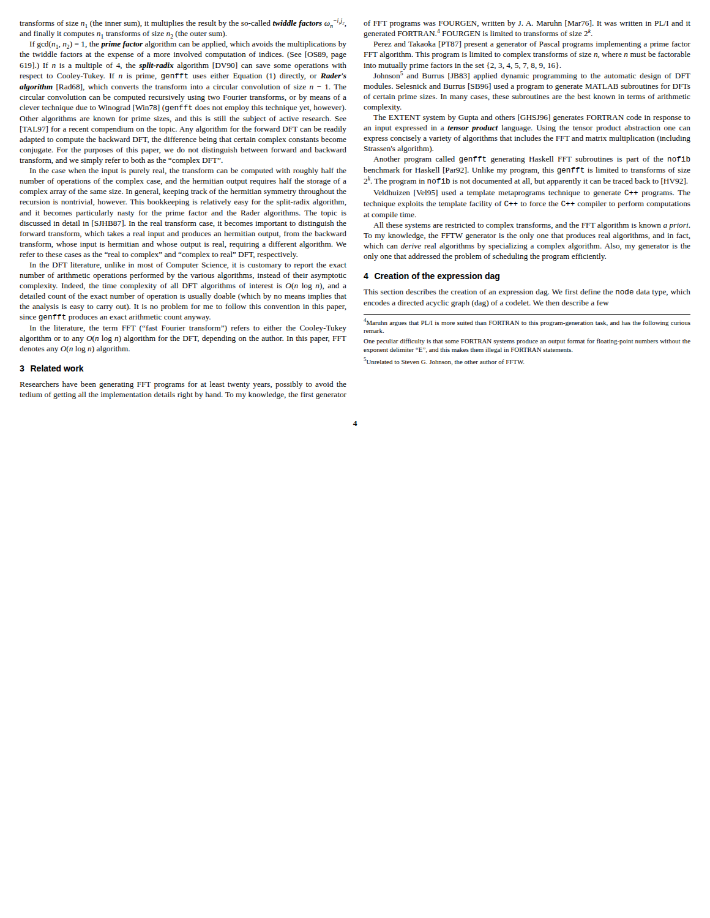transforms of size n1 (the inner sum), it multiplies the result by the so-called twiddle factors ωn−i1j2, and finally it computes n1 transforms of size n2 (the outer sum).
If gcd(n1, n2) = 1, the prime factor algorithm can be applied, which avoids the multiplications by the twiddle factors at the expense of a more involved computation of indices. (See [OS89, page 619].) If n is a multiple of 4, the split-radix algorithm [DV90] can save some operations with respect to Cooley-Tukey. If n is prime, genfft uses either Equation (1) directly, or Rader's algorithm [Rad68], which converts the transform into a circular convolution of size n − 1. The circular convolution can be computed recursively using two Fourier transforms, or by means of a clever technique due to Winograd [Win78] (genfft does not employ this technique yet, however). Other algorithms are known for prime sizes, and this is still the subject of active research. See [TAL97] for a recent compendium on the topic. Any algorithm for the forward DFT can be readily adapted to compute the backward DFT, the difference being that certain complex constants become conjugate. For the purposes of this paper, we do not distinguish between forward and backward transform, and we simply refer to both as the “complex DFT”.
In the case when the input is purely real, the transform can be computed with roughly half the number of operations of the complex case, and the hermitian output requires half the storage of a complex array of the same size. In general, keeping track of the hermitian symmetry throughout the recursion is nontrivial, however. This bookkeeping is relatively easy for the split-radix algorithm, and it becomes particularly nasty for the prime factor and the Rader algorithms. The topic is discussed in detail in [SJHB87]. In the real transform case, it becomes important to distinguish the forward transform, which takes a real input and produces an hermitian output, from the backward transform, whose input is hermitian and whose output is real, requiring a different algorithm. We refer to these cases as the “real to complex” and “complex to real” DFT, respectively.
In the DFT literature, unlike in most of Computer Science, it is customary to report the exact number of arithmetic operations performed by the various algorithms, instead of their asymptotic complexity. Indeed, the time complexity of all DFT algorithms of interest is O(n log n), and a detailed count of the exact number of operation is usually doable (which by no means implies that the analysis is easy to carry out). It is no problem for me to follow this convention in this paper, since genfft produces an exact arithmetic count anyway.
In the literature, the term FFT (“fast Fourier transform”) refers to either the Cooley-Tukey algorithm or to any O(n log n) algorithm for the DFT, depending on the author. In this paper, FFT denotes any O(n log n) algorithm.
3 Related work
Researchers have been generating FFT programs for at least twenty years, possibly to avoid the tedium of getting all the implementation details right by hand. To my knowledge, the first generator of FFT programs was FOURGEN, written by J. A. Maruhn [Mar76]. It was written in PL/I and it generated FORTRAN.4 FOURGEN is limited to transforms of size 2k.
Perez and Takaoka [PT87] present a generator of Pascal programs implementing a prime factor FFT algorithm. This program is limited to complex transforms of size n, where n must be factorable into mutually prime factors in the set {2, 3, 4, 5, 7, 8, 9, 16}.
Johnson5 and Burrus [JB83] applied dynamic programming to the automatic design of DFT modules. Selesnick and Burrus [SB96] used a program to generate MATLAB subroutines for DFTs of certain prime sizes. In many cases, these subroutines are the best known in terms of arithmetic complexity.
The EXTENT system by Gupta and others [GHSJ96] generates FORTRAN code in response to an input expressed in a tensor product language. Using the tensor product abstraction one can express concisely a variety of algorithms that includes the FFT and matrix multiplication (including Strassen's algorithm).
Another program called genfft generating Haskell FFT subroutines is part of the nofib benchmark for Haskell [Par92]. Unlike my program, this genfft is limited to transforms of size 2k. The program in nofib is not documented at all, but apparently it can be traced back to [HV92].
Veldhuizen [Vel95] used a template metaprograms technique to generate C++ programs. The technique exploits the template facility of C++ to force the C++ compiler to perform computations at compile time.
All these systems are restricted to complex transforms, and the FFT algorithm is known a priori. To my knowledge, the FFTW generator is the only one that produces real algorithms, and in fact, which can derive real algorithms by specializing a complex algorithm. Also, my generator is the only one that addressed the problem of scheduling the program efficiently.
4 Creation of the expression dag
This section describes the creation of an expression dag. We first define the node data type, which encodes a directed acyclic graph (dag) of a codelet. We then describe a few
4 Maruhn argues that PL/I is more suited than FORTRAN to this program-generation task, and has the following curious remark.
One peculiar difficulty is that some FORTRAN systems produce an output format for floating-point numbers without the exponent delimiter “E”, and this makes them illegal in FORTRAN statements.
5 Unrelated to Steven G. Johnson, the other author of FFTW.
4